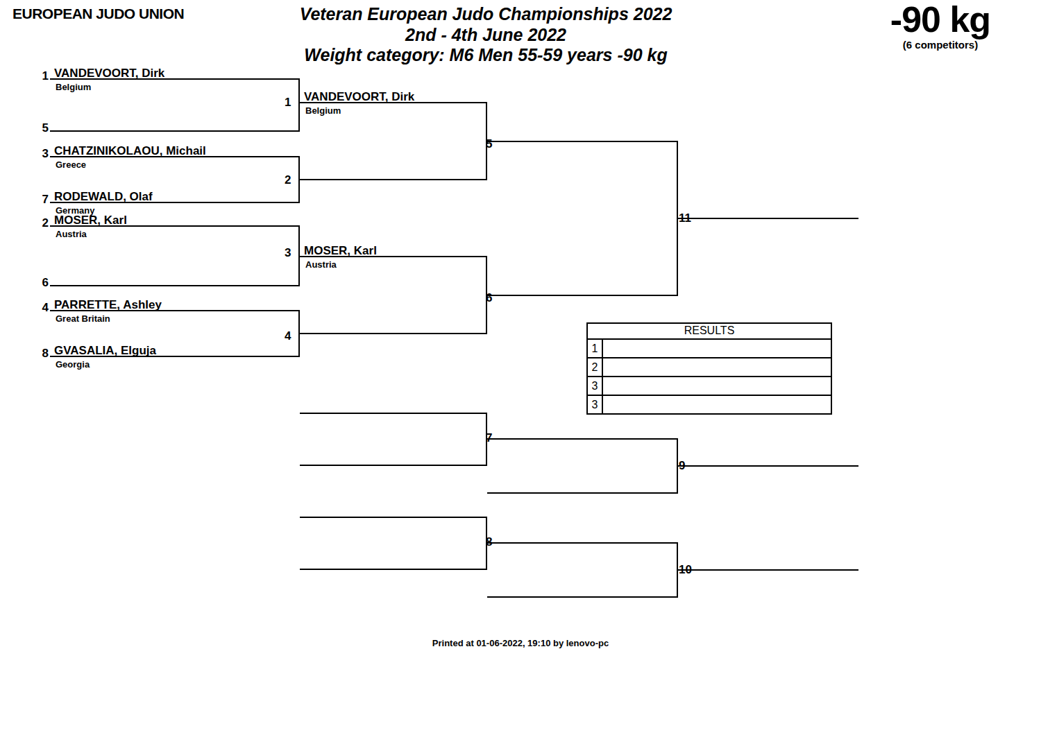EUROPEAN JUDO UNION
Veteran European Judo Championships 2022
2nd - 4th June 2022
Weight category: M6 Men 55-59 years -90 kg
-90 kg
(6 competitors)
1
VANDEVOORT, Dirk
Belgium
5
1
3
CHATZINIKOLAOU, Michail
Greece
7
RODEWALD, Olaf
Germany
2
2
MOSER, Karl
Austria
6
3
4
PARRETTE, Ashley
Great Britain
8
GVASALIA, Elguja
Georgia
4
VANDEVOORT, Dirk
Belgium
5
MOSER, Karl
Austria
6
11
7
9
8
10
RESULTS
1
2
3
3
Printed at 01-06-2022, 19:10 by lenovo-pc